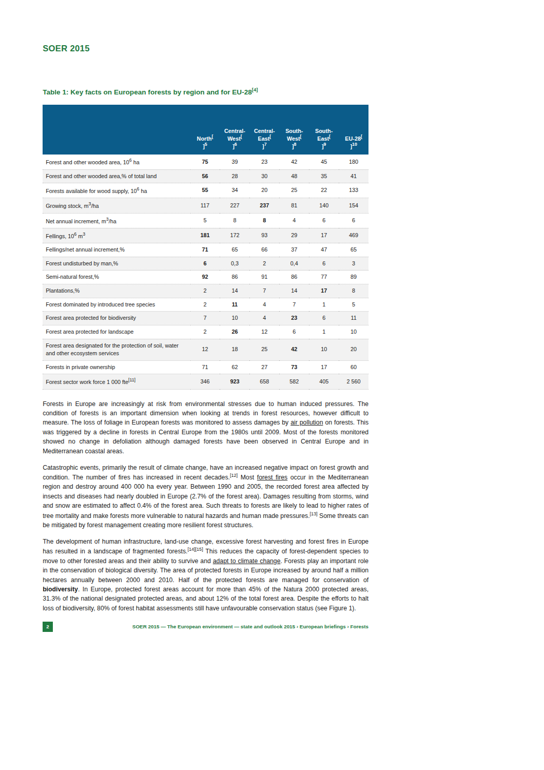SOER 2015
Table 1: Key facts on European forests by region and for EU-28[4]
| | North [ ] 5 | Central- West [ ] 6 | Central- East [ ] 7 | South- West [ ] 8 | South- East [ ] 9 | EU-28 [ ] 10 |
| --- | --- | --- | --- | --- | --- | --- |
| Forest and other wooded area, 10 6 ha | 75 | 39 | 23 | 42 | 45 | 180 |
| Forest and other wooded area,% of total land | 56 | 28 | 30 | 48 | 35 | 41 |
| Forests available for wood supply, 10 6 ha | 55 | 34 | 20 | 25 | 22 | 133 |
| Growing stock, m 3 /ha | 117 | 227 | 237 | 81 | 140 | 154 |
| Net annual increment, m 3 /ha | 5 | 8 | 8 | 4 | 6 | 6 |
| Fellings, 10 6 m 3 | 181 | 172 | 93 | 29 | 17 | 469 |
| Fellings/net annual increment,% | 71 | 65 | 66 | 37 | 47 | 65 |
| Forest undisturbed by man,% | 6 | 0,3 | 2 | 0,4 | 6 | 3 |
| Semi-natural forest,% | 92 | 86 | 91 | 86 | 77 | 89 |
| Plantations,% | 2 | 14 | 7 | 14 | 17 | 8 |
| Forest dominated by introduced tree species | 2 | 11 | 4 | 7 | 1 | 5 |
| Forest area protected for biodiversity | 7 | 10 | 4 | 23 | 6 | 11 |
| Forest area protected for landscape | 2 | 26 | 12 | 6 | 1 | 10 |
| Forest area designated for the protection of soil, water and other ecosystem services | 12 | 18 | 25 | 42 | 10 | 20 |
| Forests in private ownership | 71 | 62 | 27 | 73 | 17 | 60 |
| Forest sector work force 1 000 fte [11] | 346 | 923 | 658 | 582 | 405 | 2 560 |
Forests in Europe are increasingly at risk from environmental stresses due to human induced pressures. The condition of forests is an important dimension when looking at trends in forest resources, however difficult to measure. The loss of foliage in European forests was monitored to assess damages by air pollution on forests. This was triggered by a decline in forests in Central Europe from the 1980s until 2009. Most of the forests monitored showed no change in defoliation although damaged forests have been observed in Central Europe and in Mediterranean coastal areas.
Catastrophic events, primarily the result of climate change, have an increased negative impact on forest growth and condition. The number of fires has increased in recent decades.[12] Most forest fires occur in the Mediterranean region and destroy around 400 000 ha every year. Between 1990 and 2005, the recorded forest area affected by insects and diseases had nearly doubled in Europe (2.7% of the forest area). Damages resulting from storms, wind and snow are estimated to affect 0.4% of the forest area. Such threats to forests are likely to lead to higher rates of tree mortality and make forests more vulnerable to natural hazards and human made pressures.[13] Some threats can be mitigated by forest management creating more resilient forest structures.
The development of human infrastructure, land-use change, excessive forest harvesting and forest fires in Europe has resulted in a landscape of fragmented forests.[14][15] This reduces the capacity of forest-dependent species to move to other forested areas and their ability to survive and adapt to climate change. Forests play an important role in the conservation of biological diversity. The area of protected forests in Europe increased by around half a million hectares annually between 2000 and 2010. Half of the protected forests are managed for conservation of biodiversity. In Europe, protected forest areas account for more than 45% of the Natura 2000 protected areas, 31.3% of the national designated protected areas, and about 12% of the total forest area. Despite the efforts to halt loss of biodiversity, 80% of forest habitat assessments still have unfavourable conservation status (see Figure 1).
2 SOER 2015 — The European environment — state and outlook 2015 › European briefings › Forests